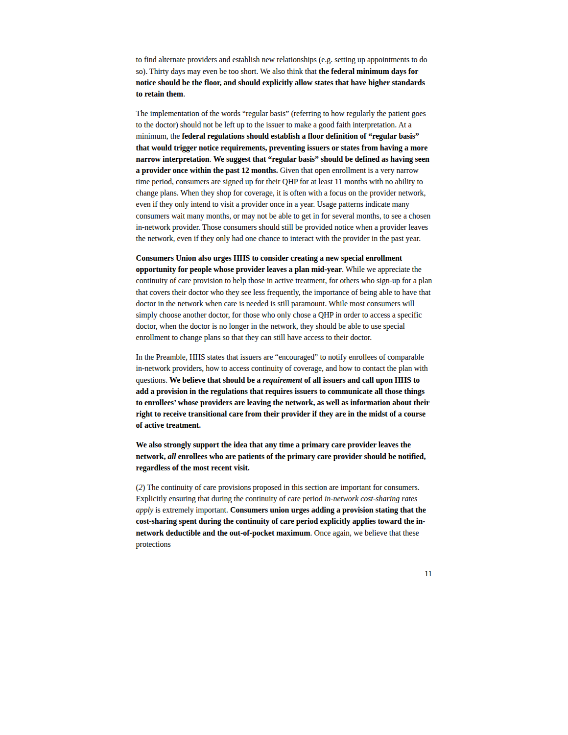to find alternate providers and establish new relationships (e.g. setting up appointments to do so). Thirty days may even be too short. We also think that the federal minimum days for notice should be the floor, and should explicitly allow states that have higher standards to retain them.
The implementation of the words “regular basis” (referring to how regularly the patient goes to the doctor) should not be left up to the issuer to make a good faith interpretation. At a minimum, the federal regulations should establish a floor definition of “regular basis” that would trigger notice requirements, preventing issuers or states from having a more narrow interpretation. We suggest that “regular basis” should be defined as having seen a provider once within the past 12 months. Given that open enrollment is a very narrow time period, consumers are signed up for their QHP for at least 11 months with no ability to change plans. When they shop for coverage, it is often with a focus on the provider network, even if they only intend to visit a provider once in a year. Usage patterns indicate many consumers wait many months, or may not be able to get in for several months, to see a chosen in-network provider. Those consumers should still be provided notice when a provider leaves the network, even if they only had one chance to interact with the provider in the past year.
Consumers Union also urges HHS to consider creating a new special enrollment opportunity for people whose provider leaves a plan mid-year. While we appreciate the continuity of care provision to help those in active treatment, for others who sign-up for a plan that covers their doctor who they see less frequently, the importance of being able to have that doctor in the network when care is needed is still paramount. While most consumers will simply choose another doctor, for those who only chose a QHP in order to access a specific doctor, when the doctor is no longer in the network, they should be able to use special enrollment to change plans so that they can still have access to their doctor.
In the Preamble, HHS states that issuers are “encouraged” to notify enrollees of comparable in-network providers, how to access continuity of coverage, and how to contact the plan with questions. We believe that should be a requirement of all issuers and call upon HHS to add a provision in the regulations that requires issuers to communicate all those things to enrollees’ whose providers are leaving the network, as well as information about their right to receive transitional care from their provider if they are in the midst of a course of active treatment.
We also strongly support the idea that any time a primary care provider leaves the network, all enrollees who are patients of the primary care provider should be notified, regardless of the most recent visit.
(2) The continuity of care provisions proposed in this section are important for consumers. Explicitly ensuring that during the continuity of care period in-network cost-sharing rates apply is extremely important. Consumers union urges adding a provision stating that the cost-sharing spent during the continuity of care period explicitly applies toward the in-network deductible and the out-of-pocket maximum. Once again, we believe that these protections
11